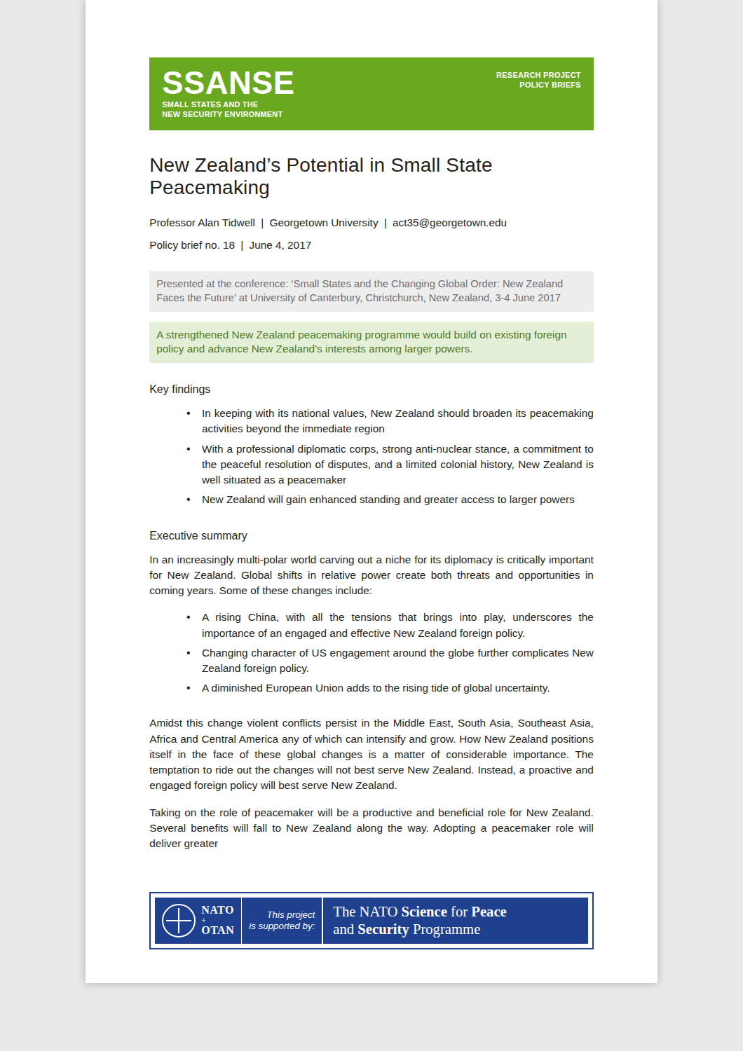SSANSE Small States and the
New Security Environment
Research Project
Policy Briefs
New Zealand’s Potential in Small State Peacemaking
Professor Alan Tidwell | Georgetown University | act35@georgetown.edu
Policy brief no. 18 | June 4, 2017
Presented at the conference: ‘Small States and the Changing Global Order: New Zealand Faces the Future’ at University of Canterbury, Christchurch, New Zealand, 3-4 June 2017
A strengthened New Zealand peacemaking programme would build on existing foreign policy and advance New Zealand’s interests among larger powers.
Key findings
In keeping with its national values, New Zealand should broaden its peacemaking activities beyond the immediate region
With a professional diplomatic corps, strong anti-nuclear stance, a commitment to the peaceful resolution of disputes, and a limited colonial history, New Zealand is well situated as a peacemaker
New Zealand will gain enhanced standing and greater access to larger powers
Executive summary
In an increasingly multi-polar world carving out a niche for its diplomacy is critically important for New Zealand. Global shifts in relative power create both threats and opportunities in coming years. Some of these changes include:
A rising China, with all the tensions that brings into play, underscores the importance of an engaged and effective New Zealand foreign policy.
Changing character of US engagement around the globe further complicates New Zealand foreign policy.
A diminished European Union adds to the rising tide of global uncertainty.
Amidst this change violent conflicts persist in the Middle East, South Asia, Southeast Asia, Africa and Central America any of which can intensify and grow. How New Zealand positions itself in the face of these global changes is a matter of considerable importance. The temptation to ride out the changes will not best serve New Zealand. Instead, a proactive and engaged foreign policy will best serve New Zealand.
Taking on the role of peacemaker will be a productive and beneficial role for New Zealand. Several benefits will fall to New Zealand along the way. Adopting a peacemaker role will deliver greater
NATO + OTAN
This project is supported by:
The NATO Science for Peace and Security Programme